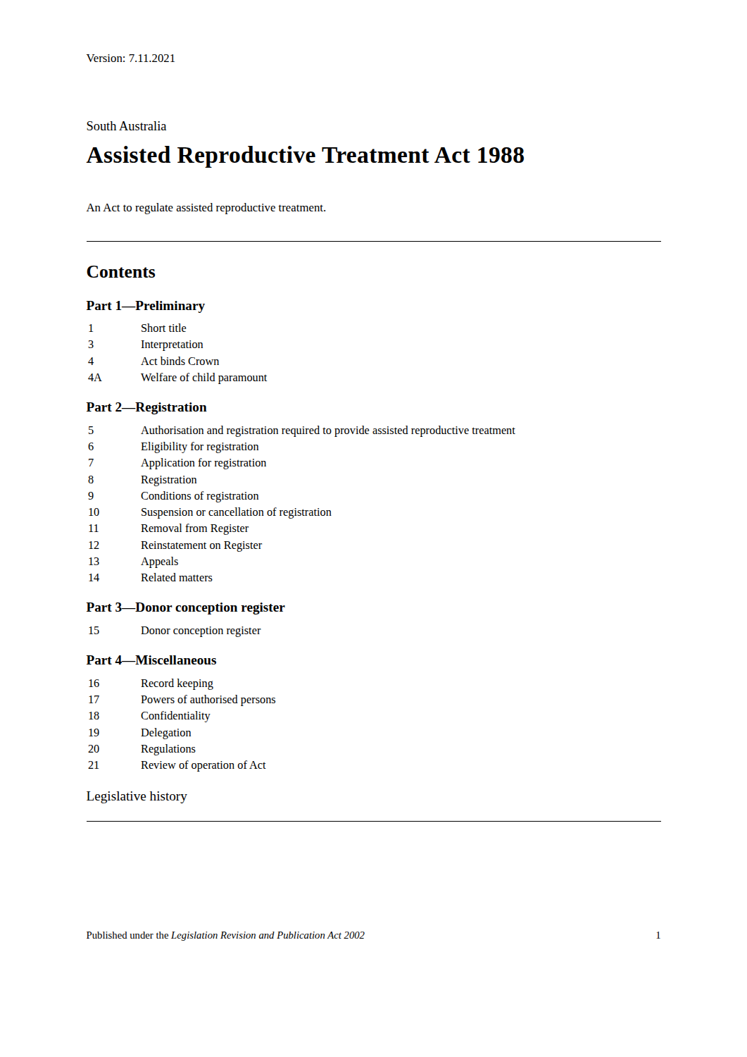Version: 7.11.2021
South Australia
Assisted Reproductive Treatment Act 1988
An Act to regulate assisted reproductive treatment.
Contents
Part 1—Preliminary
| 1 | Short title |
| 3 | Interpretation |
| 4 | Act binds Crown |
| 4A | Welfare of child paramount |
Part 2—Registration
| 5 | Authorisation and registration required to provide assisted reproductive treatment |
| 6 | Eligibility for registration |
| 7 | Application for registration |
| 8 | Registration |
| 9 | Conditions of registration |
| 10 | Suspension or cancellation of registration |
| 11 | Removal from Register |
| 12 | Reinstatement on Register |
| 13 | Appeals |
| 14 | Related matters |
Part 3—Donor conception register
| 15 | Donor conception register |
Part 4—Miscellaneous
| 16 | Record keeping |
| 17 | Powers of authorised persons |
| 18 | Confidentiality |
| 19 | Delegation |
| 20 | Regulations |
| 21 | Review of operation of Act |
Legislative history
Published under the Legislation Revision and Publication Act 2002 1